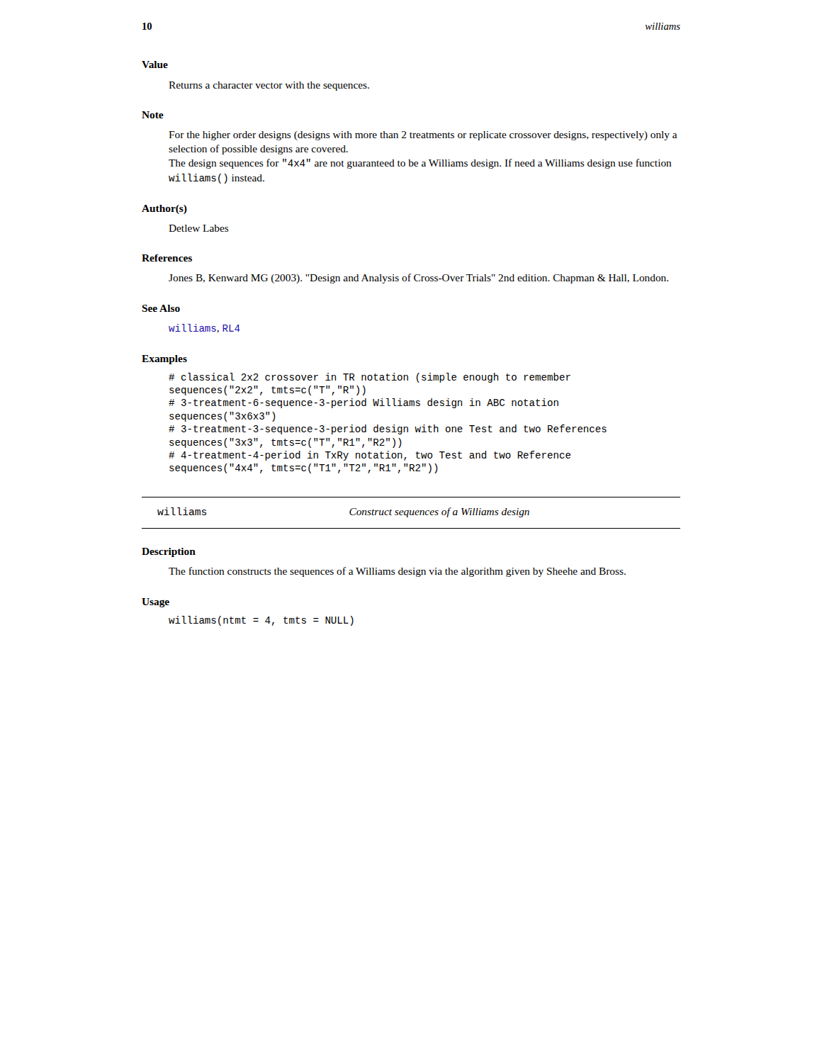10 williams
Value
Returns a character vector with the sequences.
Note
For the higher order designs (designs with more than 2 treatments or replicate crossover designs, respectively) only a selection of possible designs are covered.
The design sequences for "4x4" are not guaranteed to be a Williams design. If need a Williams design use function williams() instead.
Author(s)
Detlew Labes
References
Jones B, Kenward MG (2003). "Design and Analysis of Cross-Over Trials" 2nd edition. Chapman & Hall, London.
See Also
williams, RL4
Examples
# classical 2x2 crossover in TR notation (simple enough to remember
sequences("2x2", tmts=c("T","R"))
# 3-treatment-6-sequence-3-period Williams design in ABC notation
sequences("3x6x3")
# 3-treatment-3-sequence-3-period design with one Test and two References
sequences("3x3", tmts=c("T","R1","R2"))
# 4-treatment-4-period in TxRy notation, two Test and two Reference
sequences("4x4", tmts=c("T1","T2","R1","R2"))
williams Construct sequences of a Williams design
Description
The function constructs the sequences of a Williams design via the algorithm given by Sheehe and Bross.
Usage
williams(ntmt = 4, tmts = NULL)